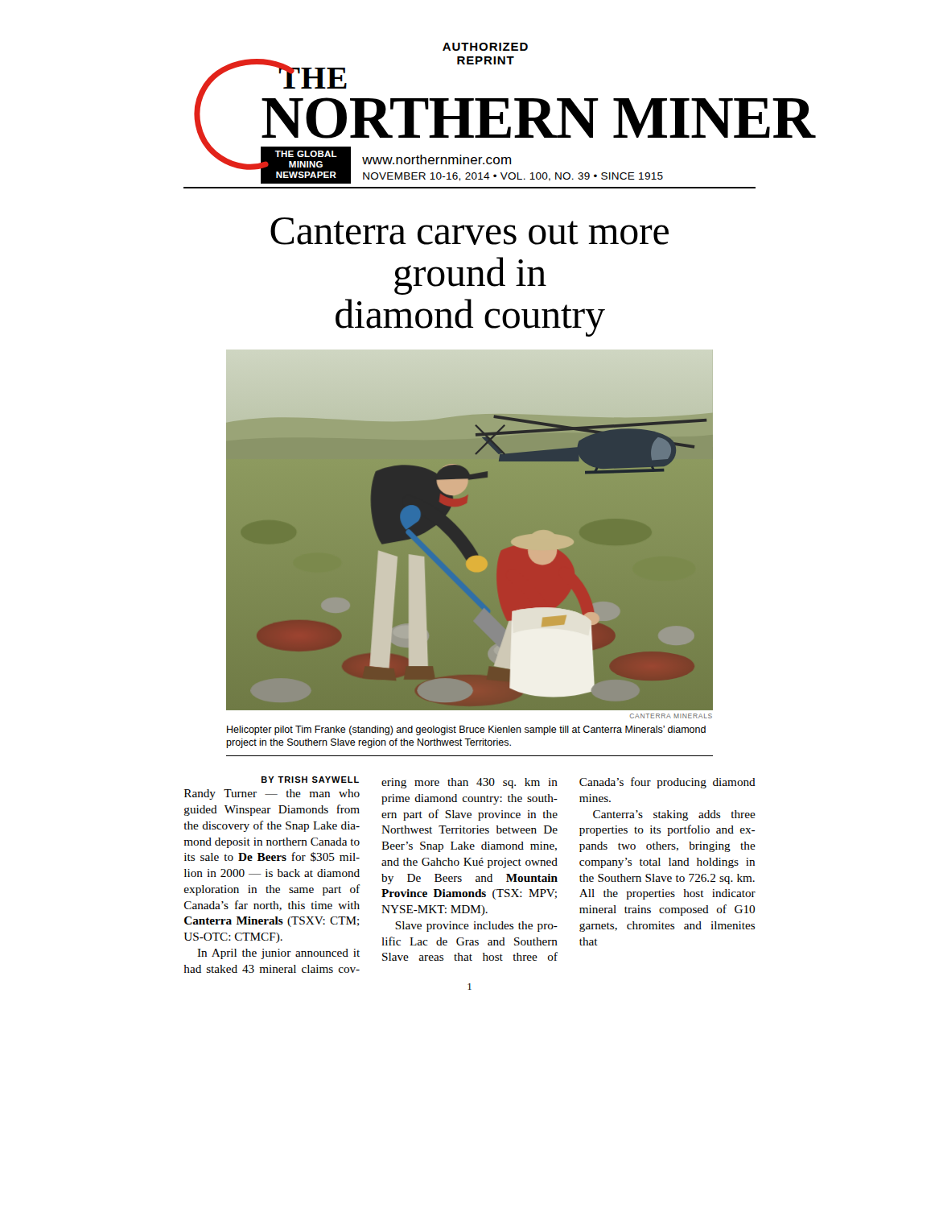AUTHORIZED
REPRINT
THE
NORTHERN MINER
THE GLOBAL
MINING
NEWSPAPER
www.northernminer.com
NOVEMBER 10-16, 2014 • VOL. 100, NO. 39 • SINCE 1915
Canterra carves out more ground in
diamond country
CANTERRA MINERALS
Helicopter pilot Tim Franke (standing) and geologist Bruce Kienlen sample till at Canterra Minerals’ diamond project in the Southern Slave region of the Northwest Territories.
BY TRISH SAYWELL
Randy Turner — the man who guided Winspear Diamonds from the discovery of the Snap Lake diamond deposit in northern Canada to its sale to De Beers for $305 million in 2000 — is back at diamond exploration in the same part of Canada’s far north, this time with Canterra Minerals (TSXV: CTM; US-OTC: CTMCF).
In April the junior announced it had staked 43 mineral claims covering more than 430 sq. km in prime diamond country: the southern part of Slave province in the Northwest Territories between De Beer’s Snap Lake diamond mine, and the Gahcho Kué project owned by De Beers and Mountain Province Diamonds (TSX: MPV; NYSE-MKT: MDM).
Slave province includes the prolific Lac de Gras and Southern Slave areas that host three of Canada’s four producing diamond mines.
Canterra’s staking adds three properties to its portfolio and expands two others, bringing the company’s total land holdings in the Southern Slave to 726.2 sq. km. All the properties host indicator mineral trains composed of G10 garnets, chromites and ilmenites that
1